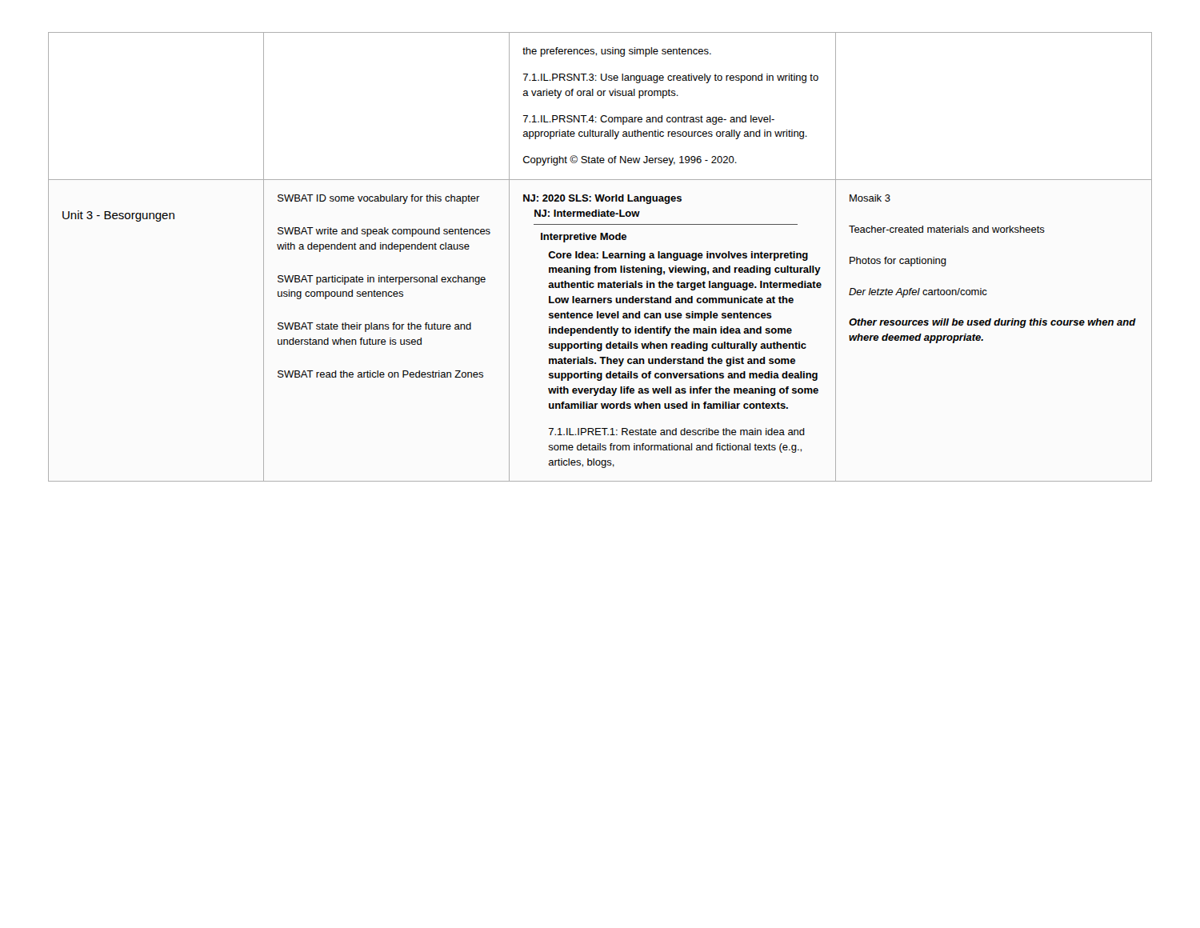| | | the preferences, using simple sentences. 7.1.IL.PRSNT.3: Use language creatively to respond in writing to a variety of oral or visual prompts. 7.1.IL.PRSNT.4: Compare and contrast age- and level-appropriate culturally authentic resources orally and in writing. Copyright © State of New Jersey, 1996 - 2020. | |
| Unit 3 - Besorgungen | SWBAT ID some vocabulary for this chapter SWBAT write and speak compound sentences with a dependent and independent clause SWBAT participate in interpersonal exchange using compound sentences SWBAT state their plans for the future and understand when future is used SWBAT read the article on Pedestrian Zones | NJ: 2020 SLS: World Languages NJ: Intermediate-Low Interpretive Mode Core Idea: Learning a language involves interpreting meaning from listening, viewing, and reading culturally authentic materials in the target language. Intermediate Low learners understand and communicate at the sentence level and can use simple sentences independently to identify the main idea and some supporting details when reading culturally authentic materials. They can understand the gist and some supporting details of conversations and media dealing with everyday life as well as infer the meaning of some unfamiliar words when used in familiar contexts. 7.1.IL.IPRET.1: Restate and describe the main idea and some details from informational and fictional texts (e.g., articles, blogs, | Mosaik 3 Teacher-created materials and worksheets Photos for captioning Der letzte Apfel cartoon/comic Other resources will be used during this course when and where deemed appropriate. |